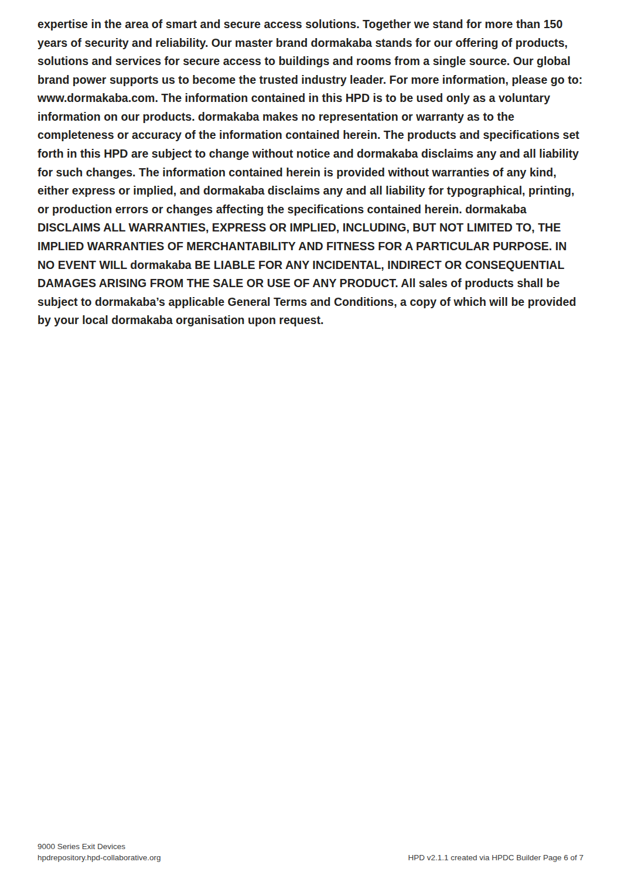expertise in the area of smart and secure access solutions. Together we stand for more than 150 years of security and reliability. Our master brand dormakaba stands for our offering of products, solutions and services for secure access to buildings and rooms from a single source. Our global brand power supports us to become the trusted industry leader. For more information, please go to: www.dormakaba.com. The information contained in this HPD is to be used only as a voluntary information on our products. dormakaba makes no representation or warranty as to the completeness or accuracy of the information contained herein. The products and specifications set forth in this HPD are subject to change without notice and dormakaba disclaims any and all liability for such changes. The information contained herein is provided without warranties of any kind, either express or implied, and dormakaba disclaims any and all liability for typographical, printing, or production errors or changes affecting the specifications contained herein. dormakaba DISCLAIMS ALL WARRANTIES, EXPRESS OR IMPLIED, INCLUDING, BUT NOT LIMITED TO, THE IMPLIED WARRANTIES OF MERCHANTABILITY AND FITNESS FOR A PARTICULAR PURPOSE. IN NO EVENT WILL dormakaba BE LIABLE FOR ANY INCIDENTAL, INDIRECT OR CONSEQUENTIAL DAMAGES ARISING FROM THE SALE OR USE OF ANY PRODUCT. All sales of products shall be subject to dormakaba’s applicable General Terms and Conditions, a copy of which will be provided by your local dormakaba organisation upon request.
9000 Series Exit Devices
hpdrepository.hpd-collaborative.org
HPD v2.1.1 created via HPDC Builder Page 6 of 7